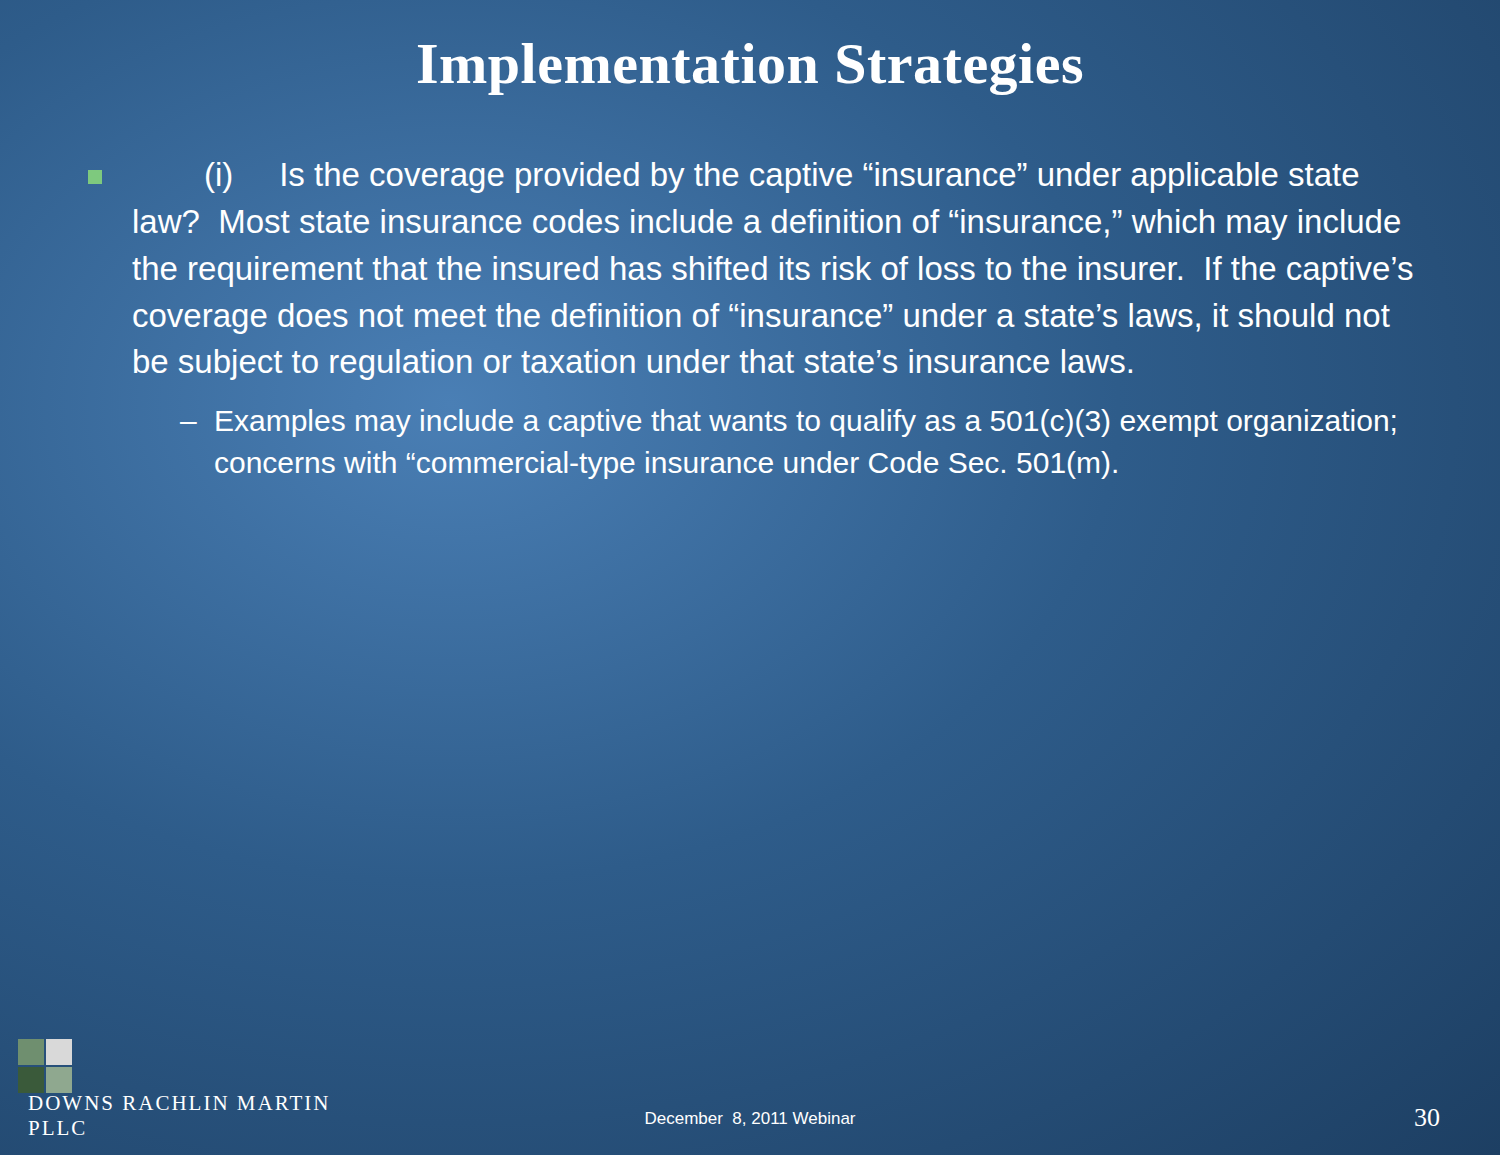Implementation Strategies
(i) Is the coverage provided by the captive “insurance” under applicable state law? Most state insurance codes include a definition of “insurance,” which may include the requirement that the insured has shifted its risk of loss to the insurer. If the captive’s coverage does not meet the definition of “insurance” under a state’s laws, it should not be subject to regulation or taxation under that state’s insurance laws.
Examples may include a captive that wants to qualify as a 501(c)(3) exempt organization; concerns with “commercial-type insurance under Code Sec. 501(m).
December 8, 2011 Webinar
30
DOWNS RACHLIN MARTIN PLLC